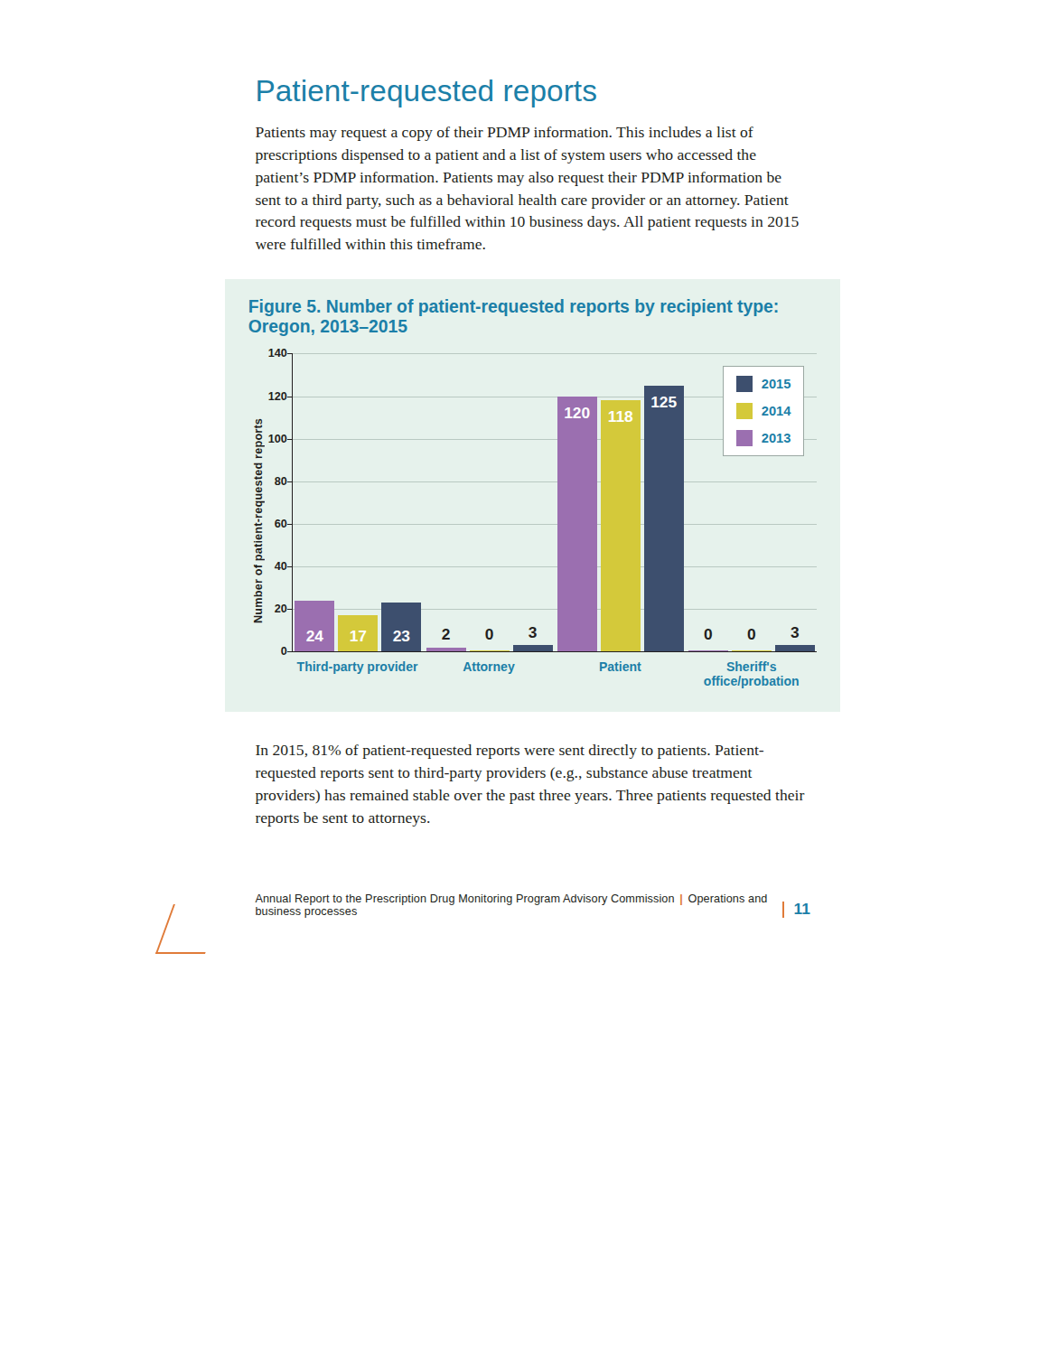Patient-requested reports
Patients may request a copy of their PDMP information. This includes a list of prescriptions dispensed to a patient and a list of system users who accessed the patient’s PDMP information. Patients may also request their PDMP information be sent to a third party, such as a behavioral health care provider or an attorney. Patient record requests must be fulfilled within 10 business days. All patient requests in 2015 were fulfilled within this timeframe.
Figure 5. Number of patient-requested reports by recipient type: Oregon, 2013–2015
Number of patient-requested reports
140
120
100
80
60
40
20
0
24
17
23
2
0
3
120
118
125
0
0
3
2015
2014
2013
Third-party provider
Attorney
Patient
Sheriff's office/probation
In 2015, 81% of patient-requested reports were sent directly to patients. Patient-requested reports sent to third-party providers (e.g., substance abuse treatment providers) has remained stable over the past three years. Three patients requested their reports be sent to attorneys.
Annual Report to the Prescription Drug Monitoring Program Advisory Commission | Operations and business processes
11